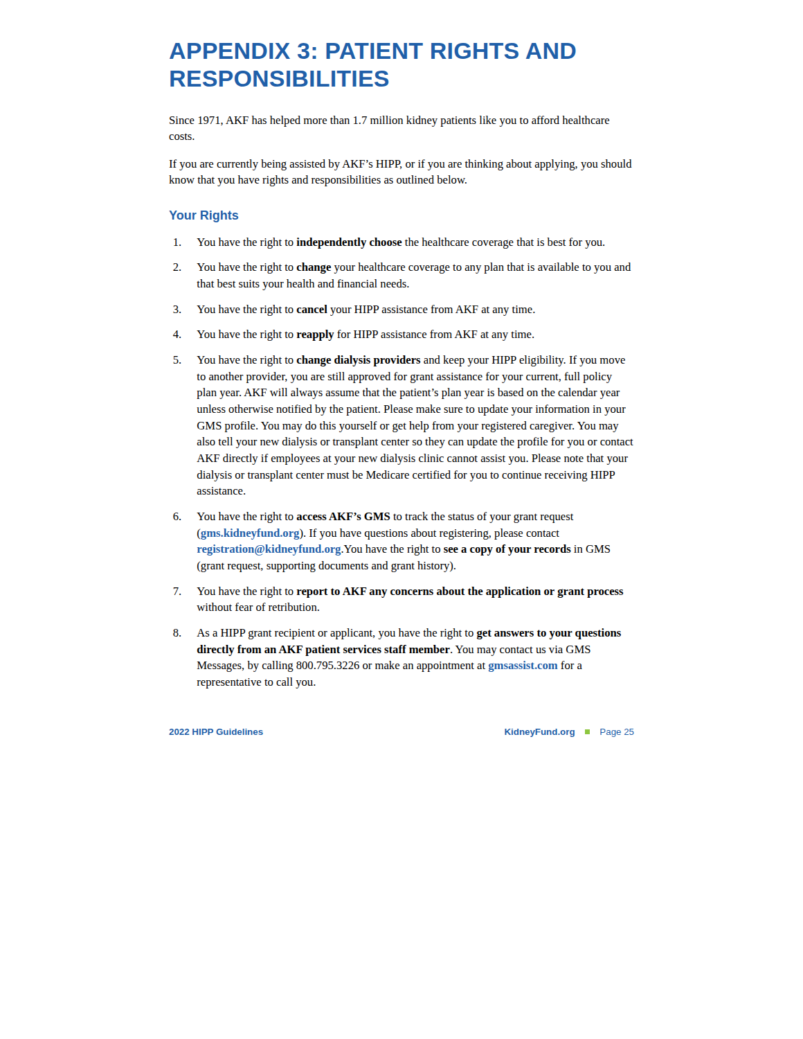Appendix 3: Patient Rights and Responsibilities
Since 1971, AKF has helped more than 1.7 million kidney patients like you to afford healthcare costs.
If you are currently being assisted by AKF’s HIPP, or if you are thinking about applying, you should know that you have rights and responsibilities as outlined below.
Your Rights
You have the right to independently choose the healthcare coverage that is best for you.
You have the right to change your healthcare coverage to any plan that is available to you and that best suits your health and financial needs.
You have the right to cancel your HIPP assistance from AKF at any time.
You have the right to reapply for HIPP assistance from AKF at any time.
You have the right to change dialysis providers and keep your HIPP eligibility. If you move to another provider, you are still approved for grant assistance for your current, full policy plan year. AKF will always assume that the patient’s plan year is based on the calendar year unless otherwise notified by the patient. Please make sure to update your information in your GMS profile. You may do this yourself or get help from your registered caregiver. You may also tell your new dialysis or transplant center so they can update the profile for you or contact AKF directly if employees at your new dialysis clinic cannot assist you. Please note that your dialysis or transplant center must be Medicare certified for you to continue receiving HIPP assistance.
You have the right to access AKF’s GMS to track the status of your grant request (gms.kidneyfund.org). If you have questions about registering, please contact registration@kidneyfund.org.You have the right to see a copy of your records in GMS (grant request, supporting documents and grant history).
You have the right to report to AKF any concerns about the application or grant process without fear of retribution.
As a HIPP grant recipient or applicant, you have the right to get answers to your questions directly from an AKF patient services staff member. You may contact us via GMS Messages, by calling 800.795.3226 or make an appointment at gmsassist.com for a representative to call you.
2022 HIPP Guidelines KidneyFund.org Page 25